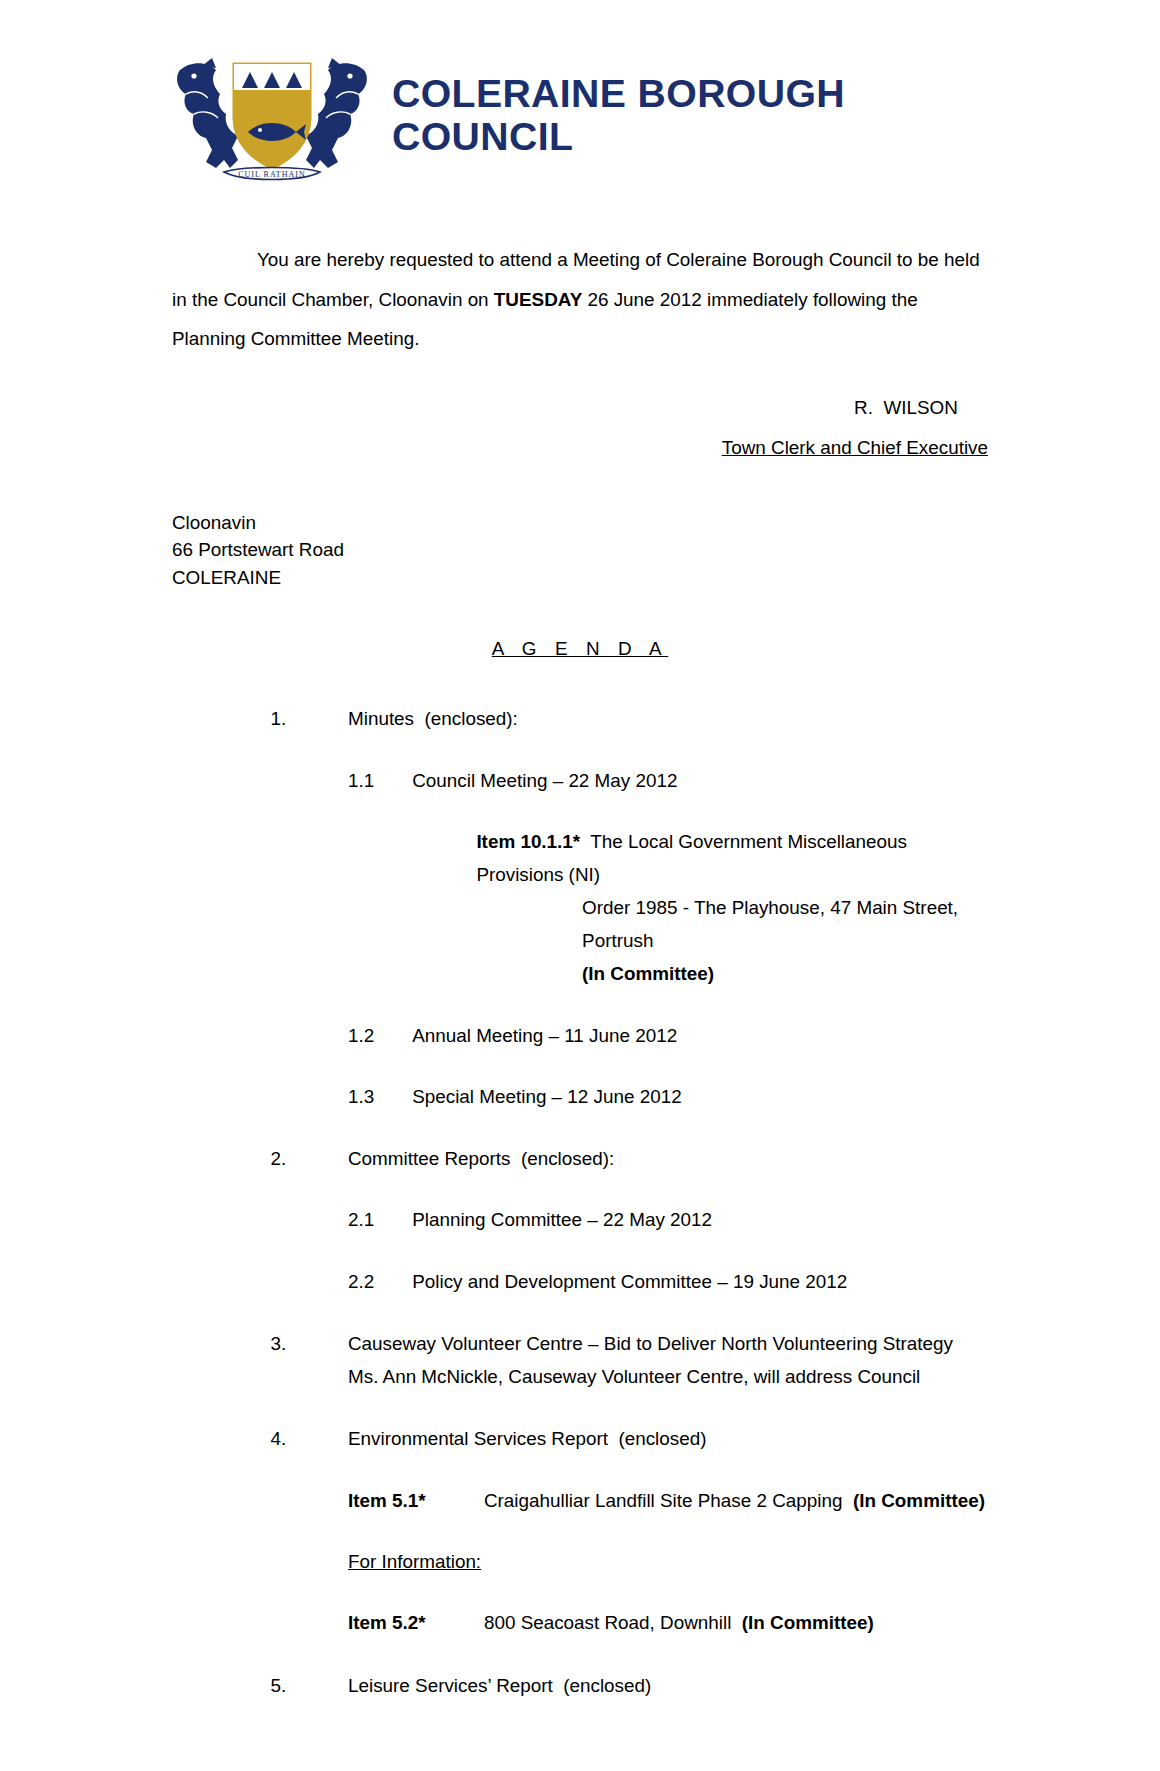CUIL RATHAIN
COLERAINE BOROUGH COUNCIL
You are hereby requested to attend a Meeting of Coleraine Borough Council to be held in the Council Chamber, Cloonavin on TUESDAY 26 June 2012 immediately following the Planning Committee Meeting.
R. WILSON
Town Clerk and Chief Executive
Cloonavin
66 Portstewart Road
COLERAINE
A G E N D A
1. Minutes (enclosed):
1.1 Council Meeting – 22 May 2012
Item 10.1.1* The Local Government Miscellaneous Provisions (NI) Order 1985 - The Playhouse, 47 Main Street, Portrush (In Committee)
1.2 Annual Meeting – 11 June 2012
1.3 Special Meeting – 12 June 2012
2. Committee Reports (enclosed):
2.1 Planning Committee – 22 May 2012
2.2 Policy and Development Committee – 19 June 2012
3. Causeway Volunteer Centre – Bid to Deliver North Volunteering Strategy
Ms. Ann McNickle, Causeway Volunteer Centre, will address Council
4. Environmental Services Report (enclosed)
Item 5.1*Craigahulliar Landfill Site Phase 2 Capping (In Committee)
For Information:
Item 5.2*800 Seacoast Road, Downhill (In Committee)
5. Leisure Services’ Report (enclosed)